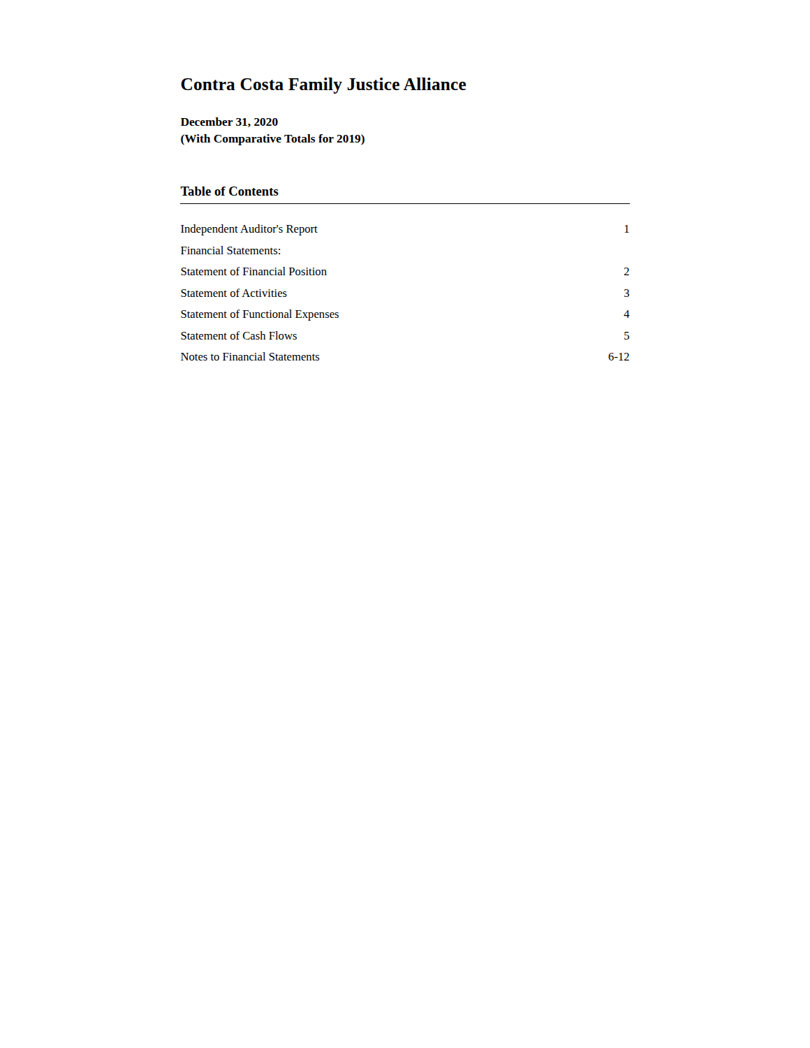Contra Costa Family Justice Alliance
December 31, 2020
(With Comparative Totals for 2019)
Table of Contents
| Independent Auditor's Report | 1 |
| Financial Statements: | |
| Statement of Financial Position | 2 |
| Statement of Activities | 3 |
| Statement of Functional Expenses | 4 |
| Statement of Cash Flows | 5 |
| Notes to Financial Statements | 6-12 |